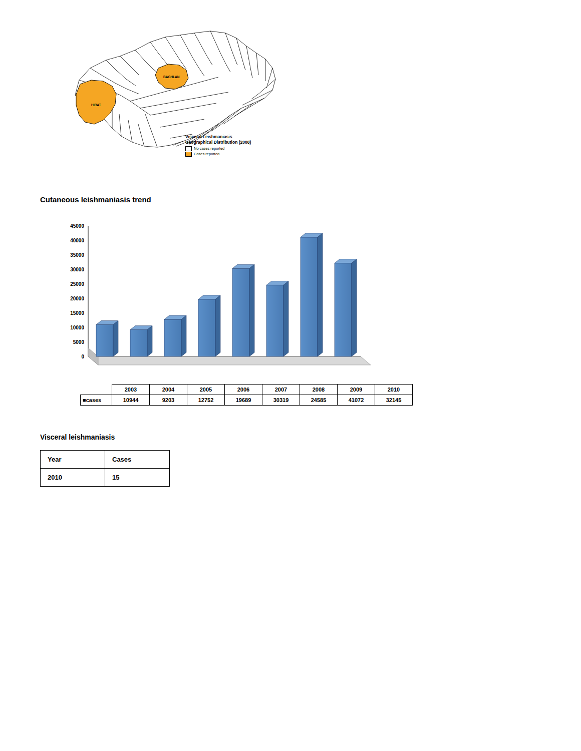HIRAT BAGHLAN
Visceral Leishmaniasis
Geographical Distribution (2008)
No cases reported
Cases reported
Cutaneous leishmaniasis trend
45000 40000 35000 30000 25000 20000 15000 10000 5000 0
| | 2003 | 2004 | 2005 | 2006 | 2007 | 2008 | 2009 | 2010 |
| ■cases | 10944 | 9203 | 12752 | 19689 | 30319 | 24585 | 41072 | 32145 |
Visceral leishmaniasis
| Year | Cases |
| --- | --- |
| 2010 | 15 |